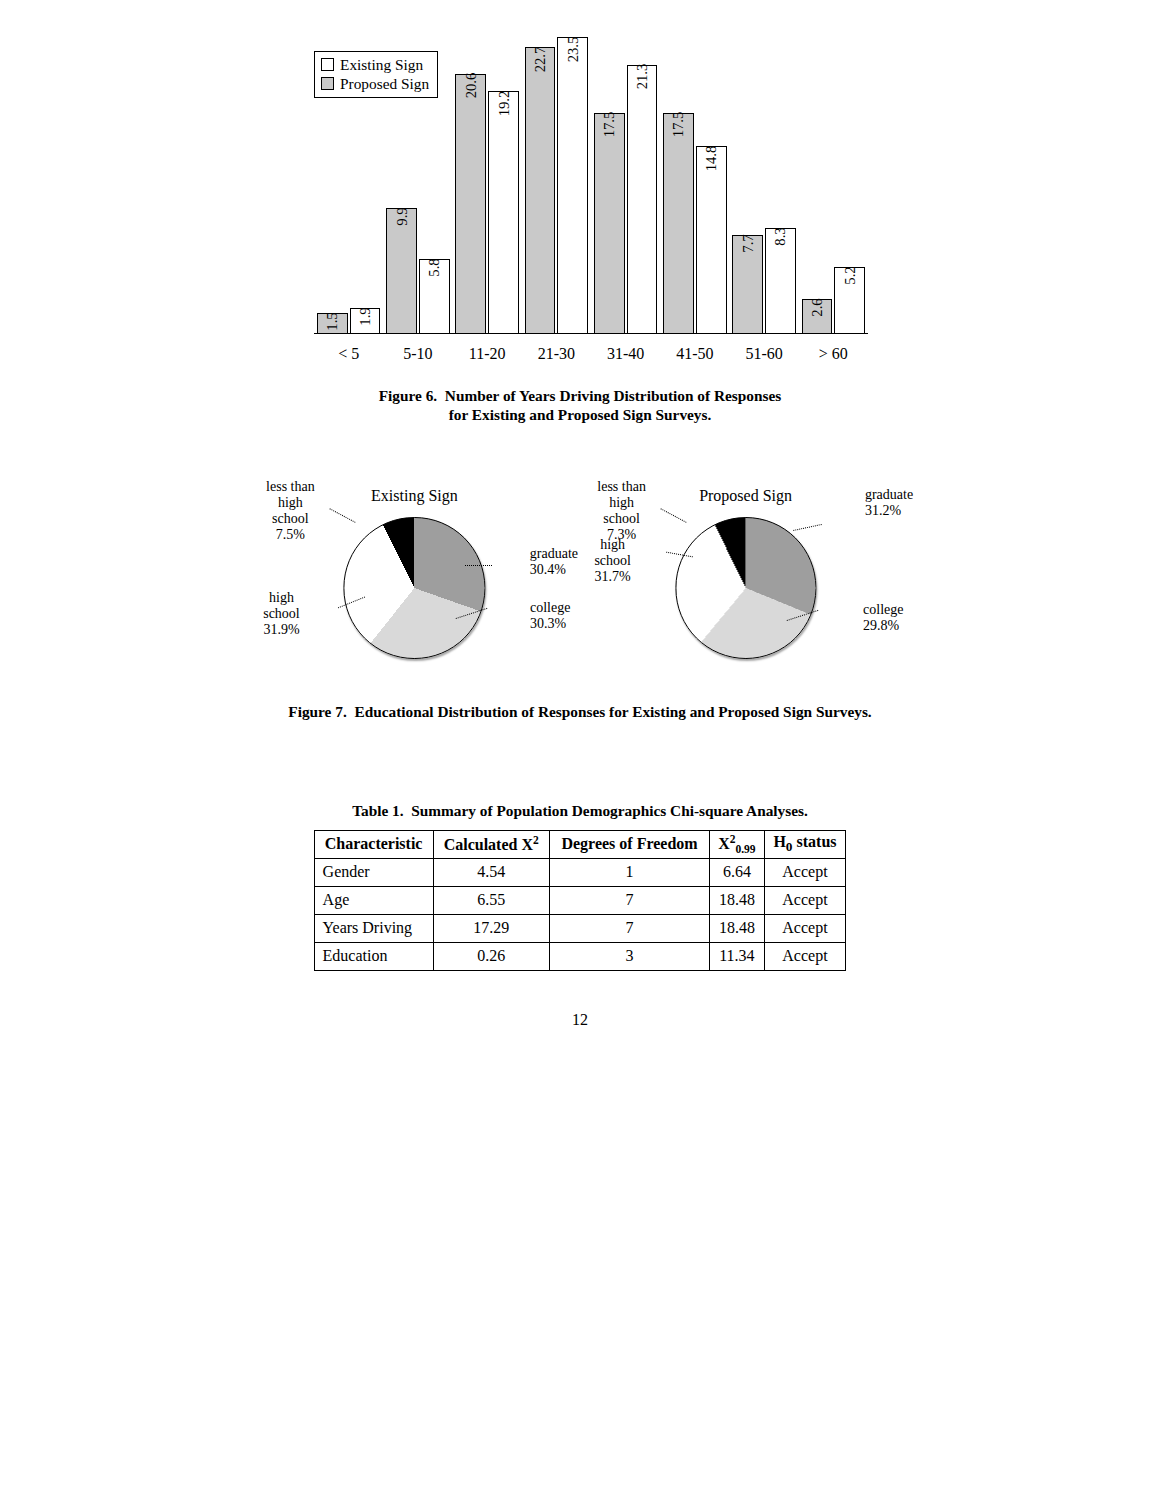Existing Sign
Proposed Sign
1.5
1.9
9.9
5.8
20.6
19.2
22.7
23.5
17.5
21.3
17.5
14.8
7.7
8.3
2.6
5.2
< 5 5-10 11-20 21-30 31-40 41-50 51-60 > 60
Figure 6. Number of Years Driving Distribution of Responses
for Existing and Proposed Sign Surveys.
Existing Sign
less than
high
school
7.5%
graduate
30.4%
college
30.3%
high
school
31.9%
Proposed Sign
less than
high
school
7.3%
graduate
31.2%
high
school
31.7%
college
29.8%
Figure 7. Educational Distribution of Responses for Existing and Proposed Sign Surveys.
Table 1. Summary of Population Demographics Chi-square Analyses.
| Characteristic | Calculated Χ 2 | Degrees of Freedom | Χ 2 0.99 | H 0 status |
| --- | --- | --- | --- | --- |
| Gender | 4.54 | 1 | 6.64 | Accept |
| Age | 6.55 | 7 | 18.48 | Accept |
| Years Driving | 17.29 | 7 | 18.48 | Accept |
| Education | 0.26 | 3 | 11.34 | Accept |
12